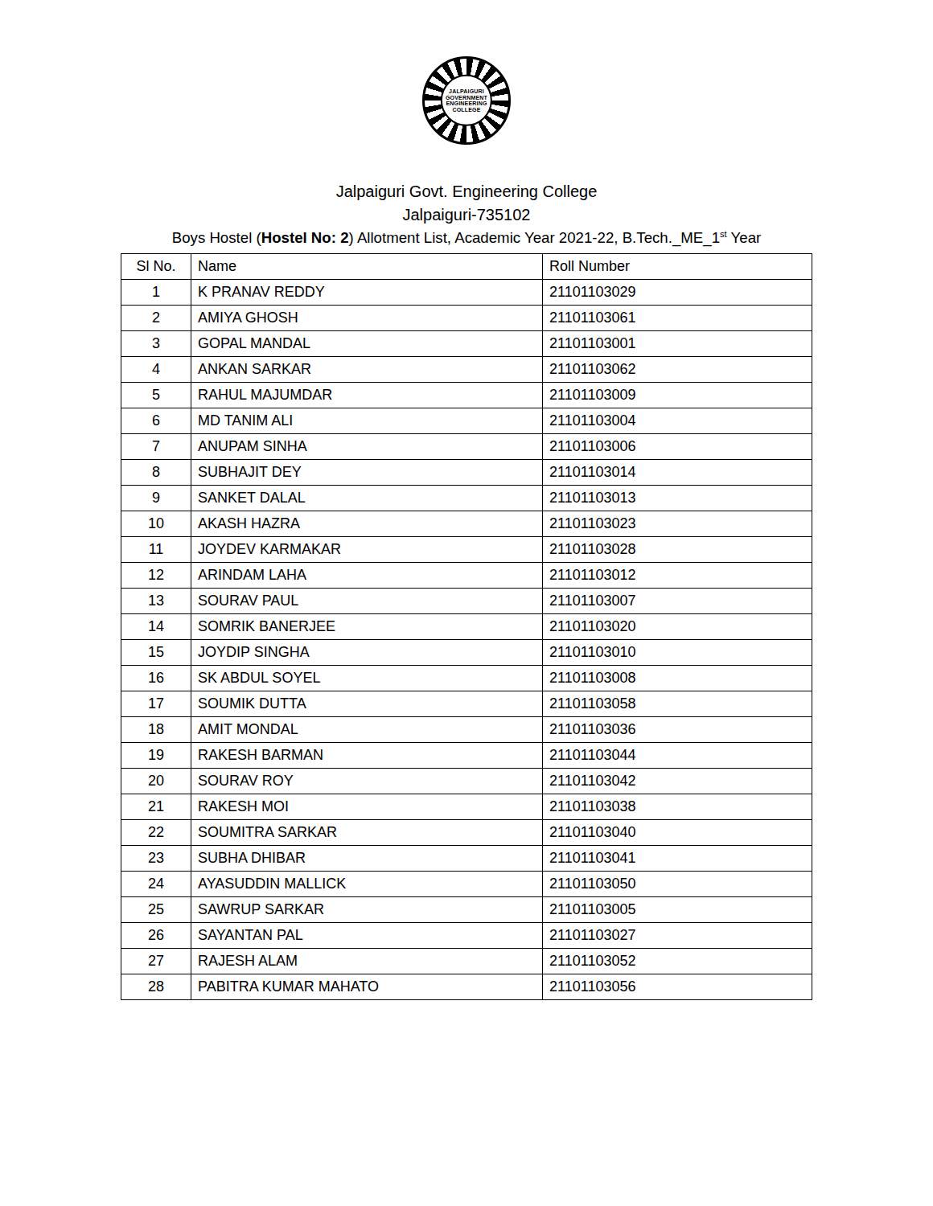JALPAIGURI
GOVERNMENT
ENGINEERING
COLLEGE
Jalpaiguri Govt. Engineering College
Jalpaiguri-735102
Boys Hostel (Hostel No: 2) Allotment List, Academic Year 2021-22, B.Tech._ME_1st Year
| Sl No. | Name | Roll Number |
| --- | --- | --- |
| 1 | K PRANAV REDDY | 21101103029 |
| 2 | AMIYA GHOSH | 21101103061 |
| 3 | GOPAL MANDAL | 21101103001 |
| 4 | ANKAN SARKAR | 21101103062 |
| 5 | RAHUL MAJUMDAR | 21101103009 |
| 6 | MD TANIM ALI | 21101103004 |
| 7 | ANUPAM SINHA | 21101103006 |
| 8 | SUBHAJIT DEY | 21101103014 |
| 9 | SANKET DALAL | 21101103013 |
| 10 | AKASH HAZRA | 21101103023 |
| 11 | JOYDEV KARMAKAR | 21101103028 |
| 12 | ARINDAM LAHA | 21101103012 |
| 13 | SOURAV PAUL | 21101103007 |
| 14 | SOMRIK BANERJEE | 21101103020 |
| 15 | JOYDIP SINGHA | 21101103010 |
| 16 | SK ABDUL SOYEL | 21101103008 |
| 17 | SOUMIK DUTTA | 21101103058 |
| 18 | AMIT MONDAL | 21101103036 |
| 19 | RAKESH BARMAN | 21101103044 |
| 20 | SOURAV ROY | 21101103042 |
| 21 | RAKESH MOI | 21101103038 |
| 22 | SOUMITRA SARKAR | 21101103040 |
| 23 | SUBHA DHIBAR | 21101103041 |
| 24 | AYASUDDIN MALLICK | 21101103050 |
| 25 | SAWRUP SARKAR | 21101103005 |
| 26 | SAYANTAN PAL | 21101103027 |
| 27 | RAJESH ALAM | 21101103052 |
| 28 | PABITRA KUMAR MAHATO | 21101103056 |